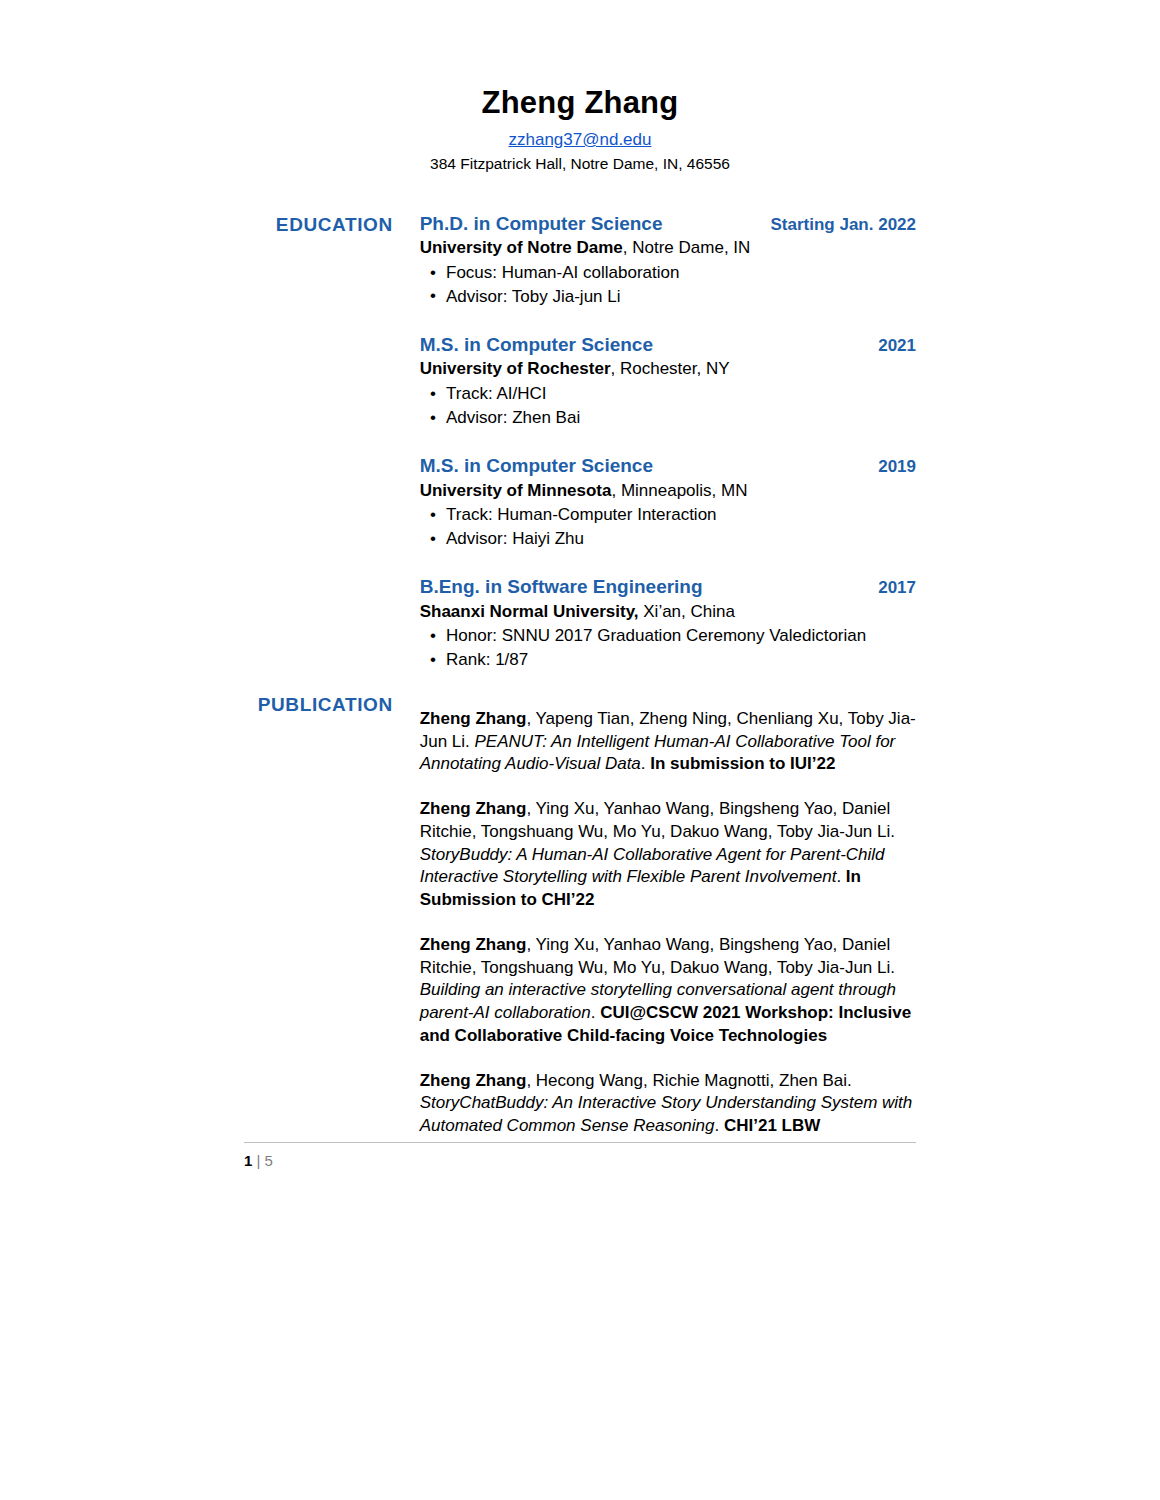Zheng Zhang
zzhang37@nd.edu
384 Fitzpatrick Hall, Notre Dame, IN, 46556
EDUCATION
Ph.D. in Computer Science Starting Jan. 2022
University of Notre Dame, Notre Dame, IN
Focus: Human-AI collaboration
Advisor: Toby Jia-jun Li
M.S. in Computer Science 2021
University of Rochester, Rochester, NY
Track: AI/HCI
Advisor: Zhen Bai
M.S. in Computer Science 2019
University of Minnesota, Minneapolis, MN
Track: Human-Computer Interaction
Advisor: Haiyi Zhu
B.Eng. in Software Engineering 2017
Shaanxi Normal University, Xi’an, China
Honor: SNNU 2017 Graduation Ceremony Valedictorian
Rank: 1/87
PUBLICATION
Zheng Zhang, Yapeng Tian, Zheng Ning, Chenliang Xu, Toby Jia-Jun Li. PEANUT: An Intelligent Human-AI Collaborative Tool for Annotating Audio-Visual Data. In submission to IUI’22
Zheng Zhang, Ying Xu, Yanhao Wang, Bingsheng Yao, Daniel Ritchie, Tongshuang Wu, Mo Yu, Dakuo Wang, Toby Jia-Jun Li. StoryBuddy: A Human-AI Collaborative Agent for Parent-Child Interactive Storytelling with Flexible Parent Involvement. In Submission to CHI’22
Zheng Zhang, Ying Xu, Yanhao Wang, Bingsheng Yao, Daniel Ritchie, Tongshuang Wu, Mo Yu, Dakuo Wang, Toby Jia-Jun Li. Building an interactive storytelling conversational agent through parent-AI collaboration. CUI@CSCW 2021 Workshop: Inclusive and Collaborative Child-facing Voice Technologies
Zheng Zhang, Hecong Wang, Richie Magnotti, Zhen Bai. StoryChatBuddy: An Interactive Story Understanding System with Automated Common Sense Reasoning. CHI’21 LBW
1 | 5